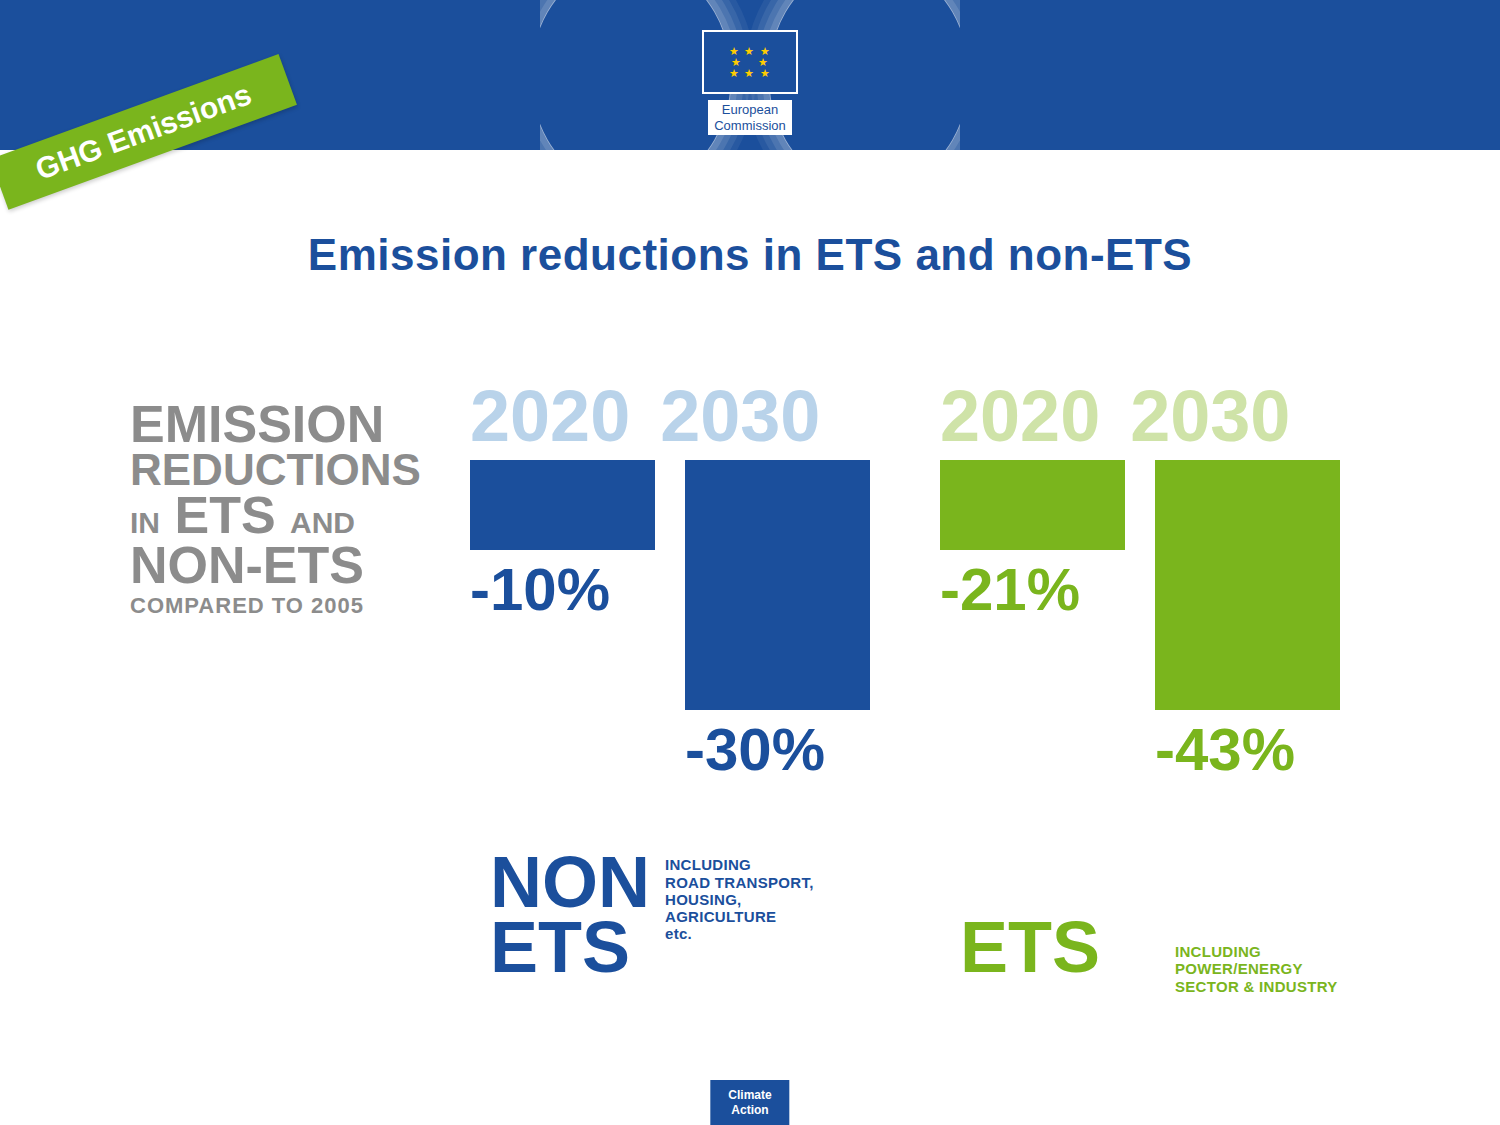★ ★ ★
★ ★
★ ★ ★
European Commission
GHG Emissions
Emission reductions in ETS and non-ETS
EMISSION REDUCTIONS IN ETS AND NON-ETS COMPARED TO 2005
2020
2030
-10%
-30%
NON ETS INCLUDING
ROAD TRANSPORT,
HOUSING,
AGRICULTURE
etc.
2020
2030
-21%
-43%
ETS INCLUDING
POWER/ENERGY
SECTOR & INDUSTRY
Climate Action